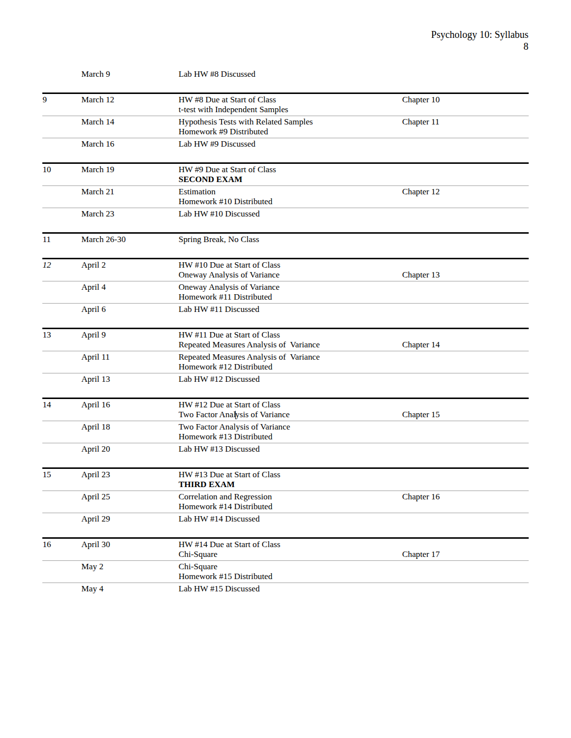Psychology 10: Syllabus 8
| | March 9 | Lab HW #8 Discussed | |
| 9 | March 12 | HW #8 Due at Start of Class t-test with Independent Samples | Chapter 10 |
| | March 14 | Hypothesis Tests with Related Samples Homework #9 Distributed | Chapter 11 |
| | March 16 | Lab HW #9 Discussed | |
| 10 | March 19 | HW #9 Due at Start of Class SECOND EXAM | |
| | March 21 | Estimation Homework #10 Distributed | Chapter 12 |
| | March 23 | Lab HW #10 Discussed | |
| 11 | March 26-30 | Spring Break, No Class | |
| 12 | April 2 | HW #10 Due at Start of Class Oneway Analysis of Variance | Chapter 13 |
| | April 4 | Oneway Analysis of Variance Homework #11 Distributed | |
| | April 6 | Lab HW #11 Discussed | |
| 13 | April 9 | HW #11 Due at Start of Class Repeated Measures Analysis of Variance | Chapter 14 |
| | April 11 | Repeated Measures Analysis of Variance Homework #12 Distributed | |
| | April 13 | Lab HW #12 Discussed | |
| 14 | April 16 | HW #12 Due at Start of Class Two Factor Anal ysis of Variance | Chapter 15 |
| | April 18 | Two Factor Analysis of Variance Homework #13 Distributed | |
| | April 20 | Lab HW #13 Discussed | |
| 15 | April 23 | HW #13 Due at Start of Class THIRD EXAM | |
| | April 25 | Correlation and Regression Homework #14 Distributed | Chapter 16 |
| | April 29 | Lab HW #14 Discussed | |
| 16 | April 30 | HW #14 Due at Start of Class Chi-Square | Chapter 17 |
| | May 2 | Chi-Square Homework #15 Distributed | |
| | May 4 | Lab HW #15 Discussed | |